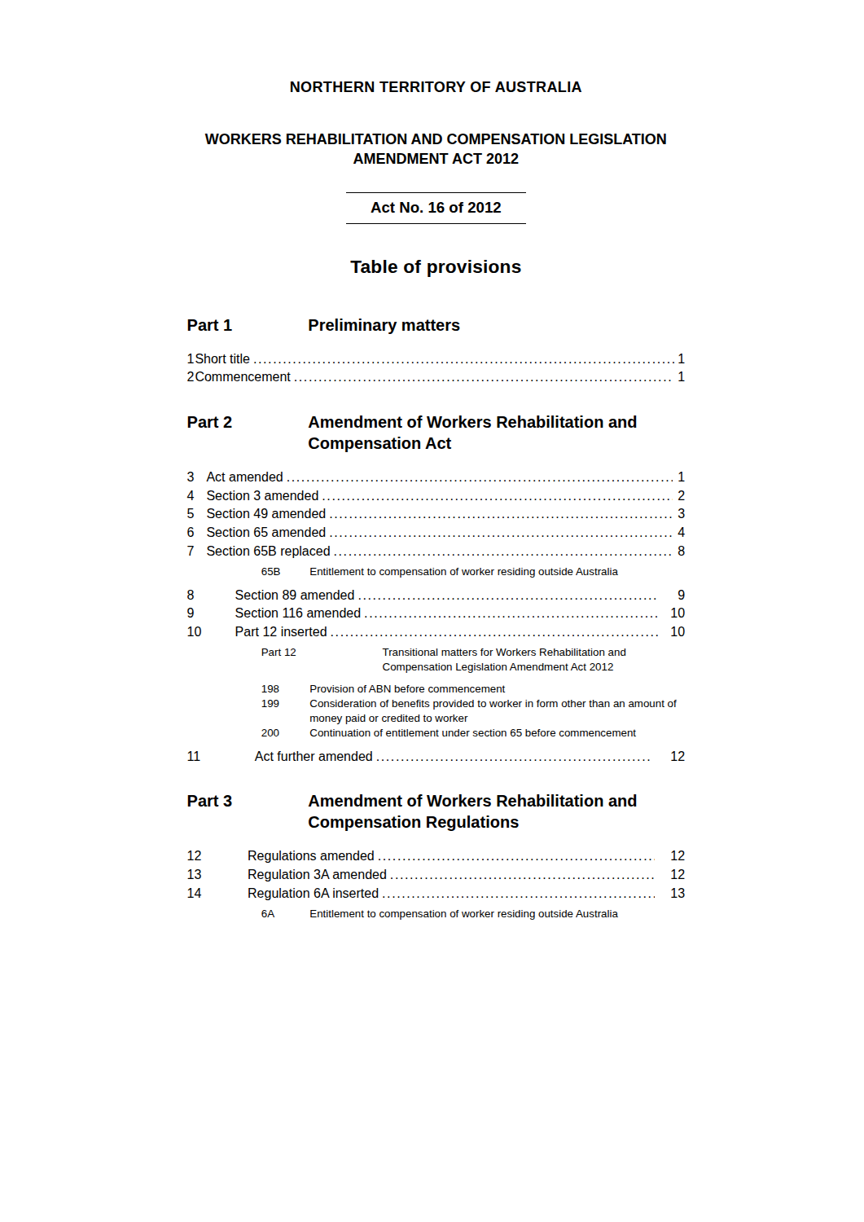NORTHERN TERRITORY OF AUSTRALIA
WORKERS REHABILITATION AND COMPENSATION LEGISLATION
AMENDMENT ACT 2012
Act No. 16 of 2012
Table of provisions
Part 1 Preliminary matters
| 1 | Short title ........................................................................................... | 1 |
| 2 | Commencement ............................................................................. | 1 |
Part 2 Amendment of Workers Rehabilitation and Compensation Act
| 3 | Act amended ................................................................................... | 1 |
| 4 | Section 3 amended ......................................................................... | 2 |
| 5 | Section 49 amended ....................................................................... | 3 |
| 6 | Section 65 amended ....................................................................... | 4 |
| 7 | Section 65B replaced ..................................................................... | 8 |
| | 65B | Entitlement to compensation of worker residing outside Australia |
| 8 | Section 89 amended ....................................................................... | 9 |
| 9 | Section 116 amended .................................................................... | 10 |
| 10 | Part 12 inserted ............................................................................ | 10 |
| | Part 12 | Transitional matters for Workers Rehabilitation and Compensation Legislation Amendment Act 2012 |
| | 198 | Provision of ABN before commencement |
| | 199 | Consideration of benefits provided to worker in form other than an amount of money paid or credited to worker |
| | 200 | Continuation of entitlement under section 65 before commencement |
| 11 | Act further amended ..................................................................... | 12 |
Part 3 Amendment of Workers Rehabilitation and Compensation Regulations
| 12 | Regulations amended .................................................................... | 12 |
| 13 | Regulation 3A amended ............................................................... | 12 |
| 14 | Regulation 6A inserted ................................................................. | 13 |
| | 6A | Entitlement to compensation of worker residing outside Australia |